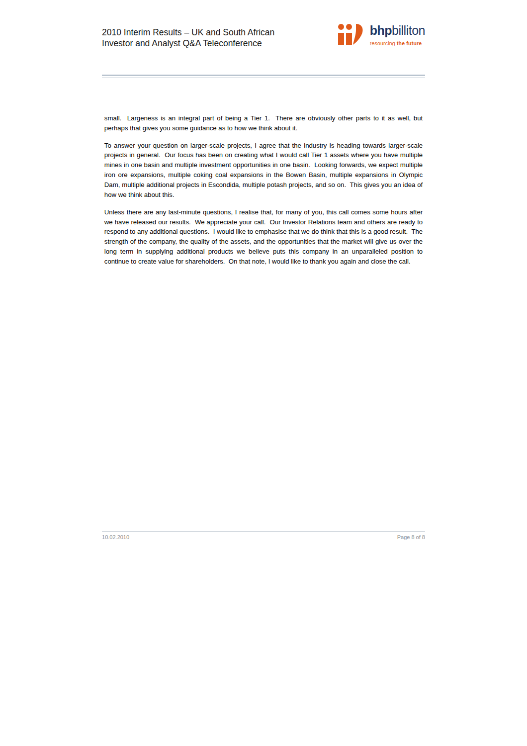2010 Interim Results – UK and South African
Investor and Analyst Q&A Teleconference
bhpbilliton
resourcing the future
small. Largeness is an integral part of being a Tier 1. There are obviously other parts to it as well, but perhaps that gives you some guidance as to how we think about it.
To answer your question on larger-scale projects, I agree that the industry is heading towards larger-scale projects in general. Our focus has been on creating what I would call Tier 1 assets where you have multiple mines in one basin and multiple investment opportunities in one basin. Looking forwards, we expect multiple iron ore expansions, multiple coking coal expansions in the Bowen Basin, multiple expansions in Olympic Dam, multiple additional projects in Escondida, multiple potash projects, and so on. This gives you an idea of how we think about this.
Unless there are any last-minute questions, I realise that, for many of you, this call comes some hours after we have released our results. We appreciate your call. Our Investor Relations team and others are ready to respond to any additional questions. I would like to emphasise that we do think that this is a good result. The strength of the company, the quality of the assets, and the opportunities that the market will give us over the long term in supplying additional products we believe puts this company in an unparalleled position to continue to create value for shareholders. On that note, I would like to thank you again and close the call.
10.02.2010
Page 8 of 8